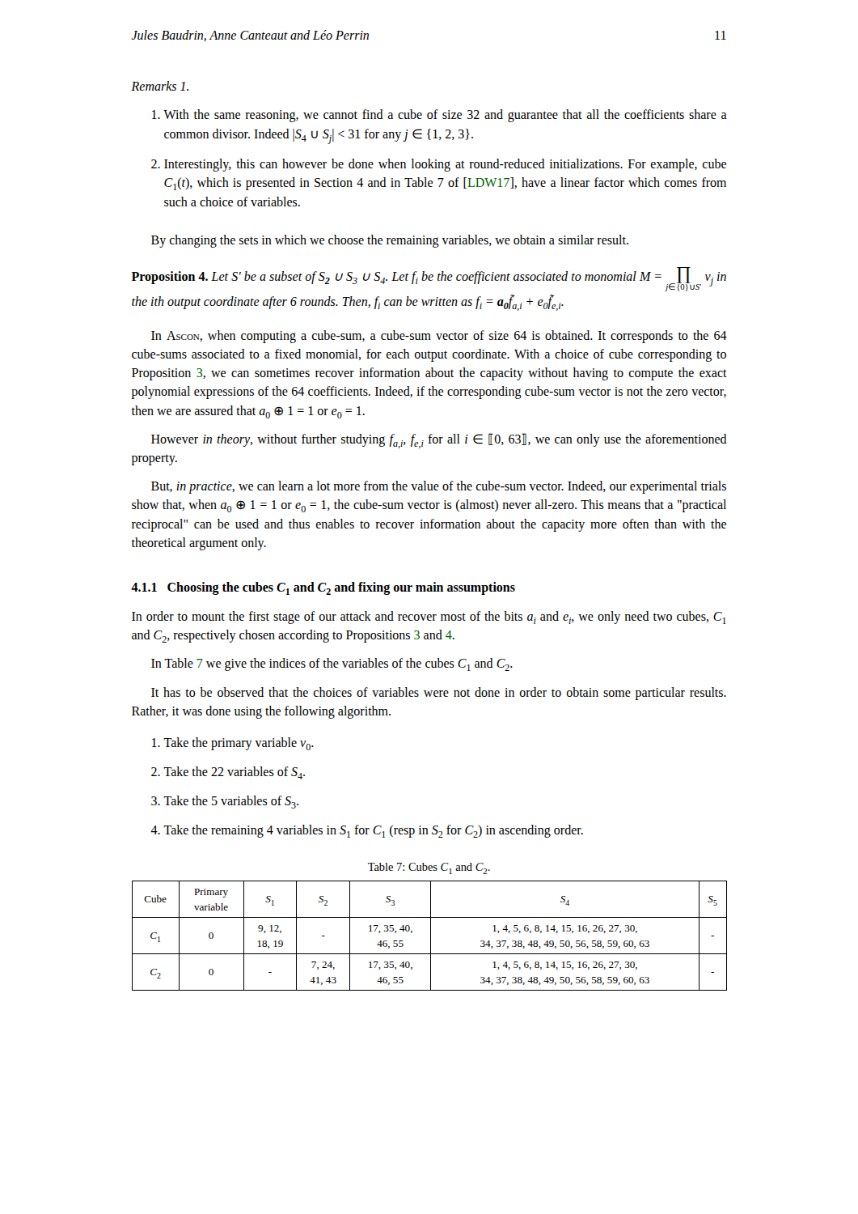Jules Baudrin, Anne Canteaut and Léo Perrin 11
Remarks 1.
With the same reasoning, we cannot find a cube of size 32 and guarantee that all the coefficients share a common divisor. Indeed |S4 ∪ Sj| < 31 for any j ∈ {1, 2, 3}.
Interestingly, this can however be done when looking at round-reduced initializations. For example, cube C1(t), which is presented in Section 4 and in Table 7 of [LDW17], have a linear factor which comes from such a choice of variables.
By changing the sets in which we choose the remaining variables, we obtain a similar result.
Proposition 4. Let S′ be a subset of S2 ∪ S3 ∪ S4. Let fi be the coefficient associated to monomial M = ∏j∈{0}∪S′ vj in the ith output coordinate after 6 rounds. Then, fi can be written as fi = a0 f̃a,i + e0f̃e,i.
In Ascon, when computing a cube-sum, a cube-sum vector of size 64 is obtained. It corresponds to the 64 cube-sums associated to a fixed monomial, for each output coordinate. With a choice of cube corresponding to Proposition 3, we can sometimes recover information about the capacity without having to compute the exact polynomial expressions of the 64 coefficients. Indeed, if the corresponding cube-sum vector is not the zero vector, then we are assured that a0 ⊕ 1 = 1 or e0 = 1.
However in theory, without further studying fa,i, fe,i for all i ∈ ⟦0, 63⟧, we can only use the aforementioned property.
But, in practice, we can learn a lot more from the value of the cube-sum vector. Indeed, our experimental trials show that, when a0 ⊕ 1 = 1 or e0 = 1, the cube-sum vector is (almost) never all-zero. This means that a "practical reciprocal" can be used and thus enables to recover information about the capacity more often than with the theoretical argument only.
4.1.1 Choosing the cubes C1 and C2 and fixing our main assumptions
In order to mount the first stage of our attack and recover most of the bits ai and ei, we only need two cubes, C1 and C2, respectively chosen according to Propositions 3 and 4.
In Table 7 we give the indices of the variables of the cubes C1 and C2.
It has to be observed that the choices of variables were not done in order to obtain some particular results. Rather, it was done using the following algorithm.
Take the primary variable v0.
Take the 22 variables of S4.
Take the 5 variables of S3.
Take the remaining 4 variables in S1 for C1 (resp in S2 for C2) in ascending order.
Table 7: Cubes C 1 and C 2 .
| Cube | Primary variable | S 1 | S 2 | S 3 | S 4 | S 5 |
| --- | --- | --- | --- | --- | --- | --- |
| C 1 | 0 | 9, 12, 18, 19 | - | 17, 35, 40, 46, 55 | 1, 4, 5, 6, 8, 14, 15, 16, 26, 27, 30, 34, 37, 38, 48, 49, 50, 56, 58, 59, 60, 63 | - |
| C 2 | 0 | - | 7, 24, 41, 43 | 17, 35, 40, 46, 55 | 1, 4, 5, 6, 8, 14, 15, 16, 26, 27, 30, 34, 37, 38, 48, 49, 50, 56, 58, 59, 60, 63 | - |